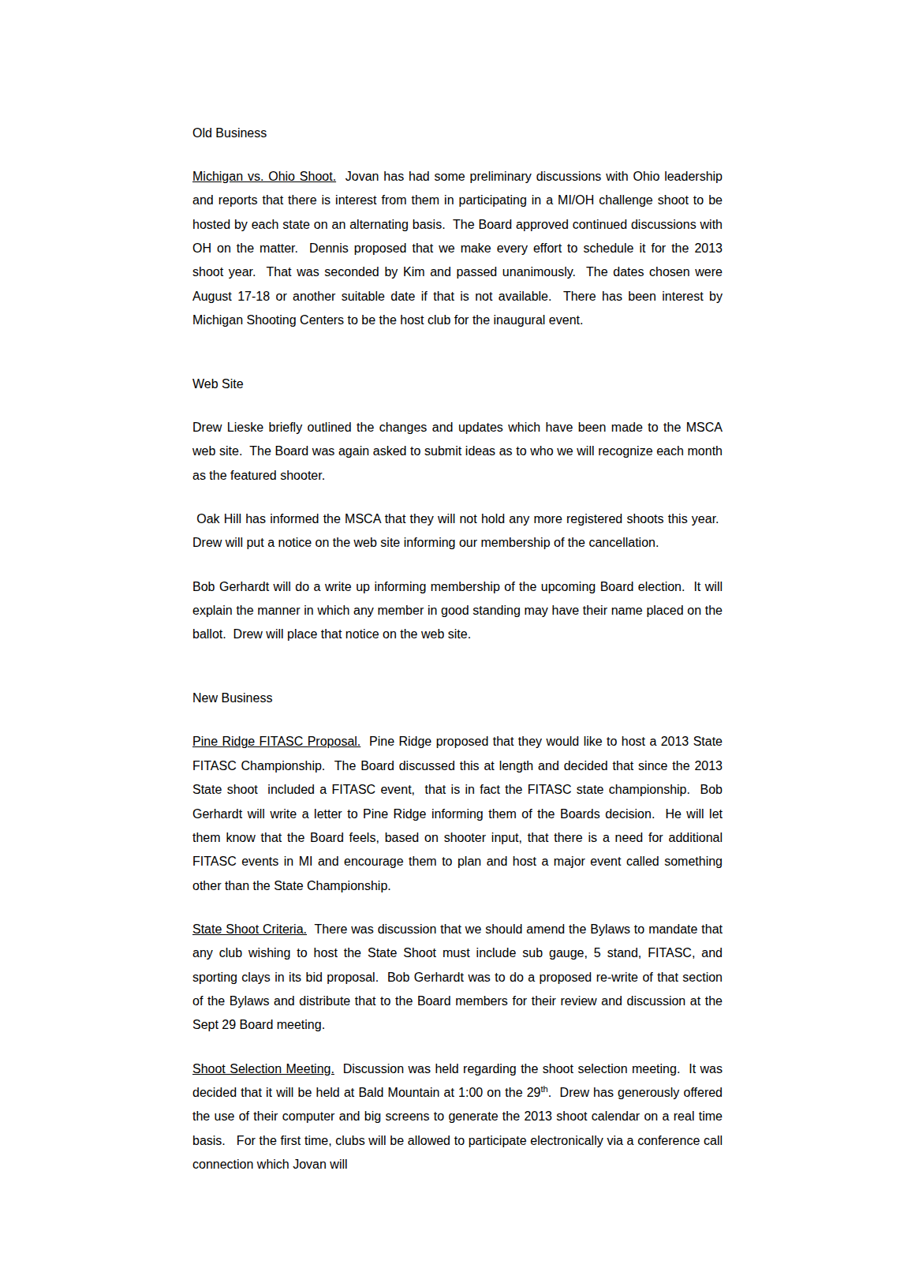Old Business
Michigan vs. Ohio Shoot. Jovan has had some preliminary discussions with Ohio leadership and reports that there is interest from them in participating in a MI/OH challenge shoot to be hosted by each state on an alternating basis. The Board approved continued discussions with OH on the matter. Dennis proposed that we make every effort to schedule it for the 2013 shoot year. That was seconded by Kim and passed unanimously. The dates chosen were August 17-18 or another suitable date if that is not available. There has been interest by Michigan Shooting Centers to be the host club for the inaugural event.
Web Site
Drew Lieske briefly outlined the changes and updates which have been made to the MSCA web site. The Board was again asked to submit ideas as to who we will recognize each month as the featured shooter.
Oak Hill has informed the MSCA that they will not hold any more registered shoots this year. Drew will put a notice on the web site informing our membership of the cancellation.
Bob Gerhardt will do a write up informing membership of the upcoming Board election. It will explain the manner in which any member in good standing may have their name placed on the ballot. Drew will place that notice on the web site.
New Business
Pine Ridge FITASC Proposal. Pine Ridge proposed that they would like to host a 2013 State FITASC Championship. The Board discussed this at length and decided that since the 2013 State shoot included a FITASC event, that is in fact the FITASC state championship. Bob Gerhardt will write a letter to Pine Ridge informing them of the Boards decision. He will let them know that the Board feels, based on shooter input, that there is a need for additional FITASC events in MI and encourage them to plan and host a major event called something other than the State Championship.
State Shoot Criteria. There was discussion that we should amend the Bylaws to mandate that any club wishing to host the State Shoot must include sub gauge, 5 stand, FITASC, and sporting clays in its bid proposal. Bob Gerhardt was to do a proposed re-write of that section of the Bylaws and distribute that to the Board members for their review and discussion at the Sept 29 Board meeting.
Shoot Selection Meeting. Discussion was held regarding the shoot selection meeting. It was decided that it will be held at Bald Mountain at 1:00 on the 29th. Drew has generously offered the use of their computer and big screens to generate the 2013 shoot calendar on a real time basis. For the first time, clubs will be allowed to participate electronically via a conference call connection which Jovan will